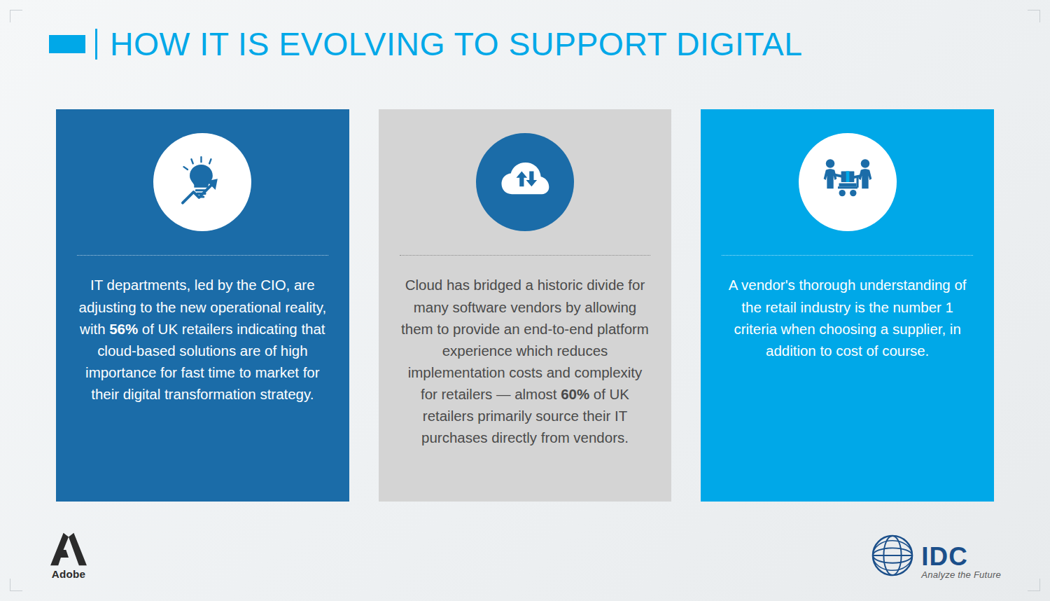HOW IT IS EVOLVING TO SUPPORT DIGITAL
IT departments, led by the CIO, are adjusting to the new operational reality, with 56% of UK retailers indicating that cloud-based solutions are of high importance for fast time to market for their digital transformation strategy.
Cloud has bridged a historic divide for many software vendors by allowing them to provide an end-to-end platform experience which reduces implementation costs and complexity for retailers — almost 60% of UK retailers primarily source their IT purchases directly from vendors.
A vendor's thorough understanding of the retail industry is the number 1 criteria when choosing a supplier, in addition to cost of course.
Adobe
IDC
Analyze the Future